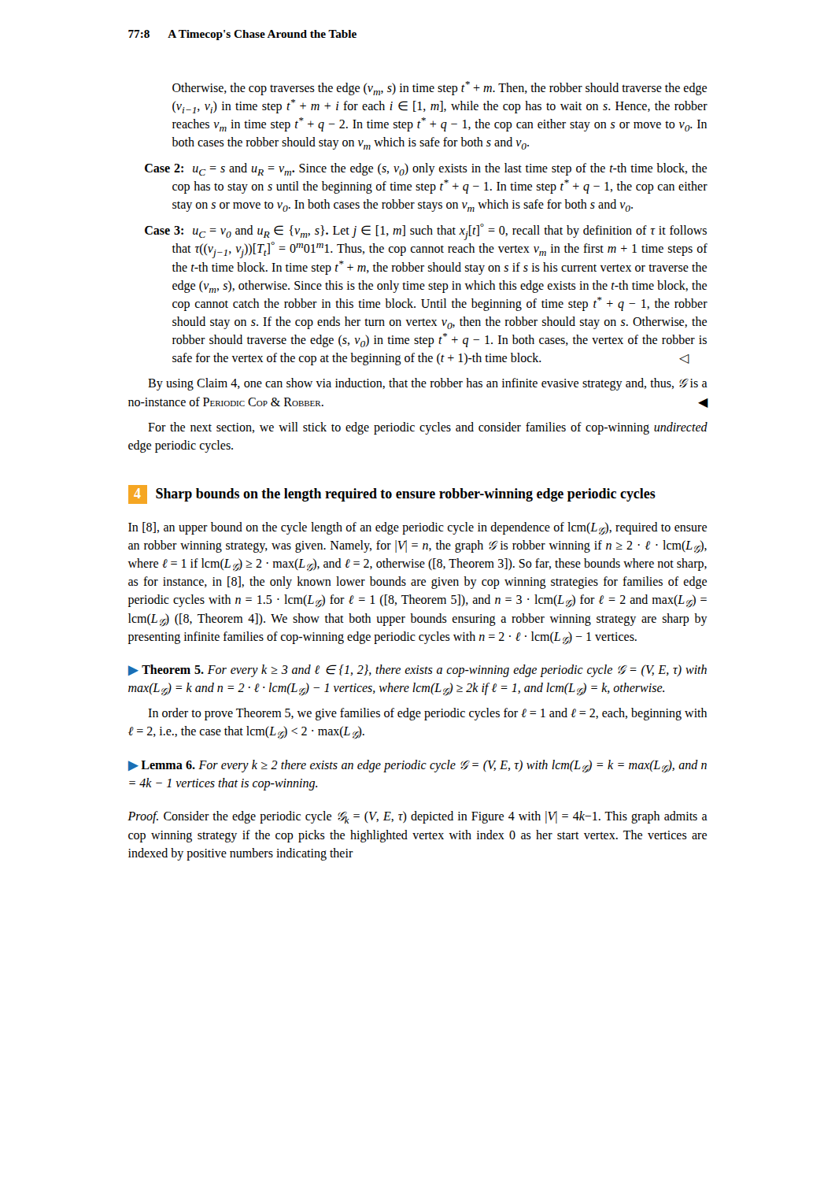77:8 A Timecop's Chase Around the Table
Otherwise, the cop traverses the edge (vm, s) in time step t* + m. Then, the robber should traverse the edge (vi−1, vi) in time step t* + m + i for each i ∈ [1, m], while the cop has to wait on s. Hence, the robber reaches vm in time step t* + q − 2. In time step t* + q − 1, the cop can either stay on s or move to v0. In both cases the robber should stay on vm which is safe for both s and v0.
Case 2: uC = s and uR = vm. Since the edge (s, v0) only exists in the last time step of the t-th time block, the cop has to stay on s until the beginning of time step t* + q − 1. In time step t* + q − 1, the cop can either stay on s or move to v0. In both cases the robber stays on vm which is safe for both s and v0.
Case 3: uC = v0 and uR ∈ {vm, s}. Let j ∈ [1, m] such that xj[t]° = 0, recall that by definition of τ it follows that τ((vj−1, vj))[Tt]° = 0m01m1. Thus, the cop cannot reach the vertex vm in the first m + 1 time steps of the t-th time block. In time step t* + m, the robber should stay on s if s is his current vertex or traverse the edge (vm, s), otherwise. Since this is the only time step in which this edge exists in the t-th time block, the cop cannot catch the robber in this time block. Until the beginning of time step t* + q − 1, the robber should stay on s. If the cop ends her turn on vertex v0, then the robber should stay on s. Otherwise, the robber should traverse the edge (s, v0) in time step t* + q − 1. In both cases, the vertex of the robber is safe for the vertex of the cop at the beginning of the (t + 1)-th time block. ◁
By using Claim 4, one can show via induction, that the robber has an infinite evasive strategy and, thus, 𝒢 is a no-instance of Periodic Cop & Robber. ◀
For the next section, we will stick to edge periodic cycles and consider families of cop-winning undirected edge periodic cycles.
4 Sharp bounds on the length required to ensure robber-winning edge periodic cycles
In [8], an upper bound on the cycle length of an edge periodic cycle in dependence of lcm(L𝒢), required to ensure an robber winning strategy, was given. Namely, for |V| = n, the graph 𝒢 is robber winning if n ≥ 2 · ℓ · lcm(L𝒢), where ℓ = 1 if lcm(L𝒢) ≥ 2 · max(L𝒢), and ℓ = 2, otherwise ([8, Theorem 3]). So far, these bounds where not sharp, as for instance, in [8], the only known lower bounds are given by cop winning strategies for families of edge periodic cycles with n = 1.5 · lcm(L𝒢) for ℓ = 1 ([8, Theorem 5]), and n = 3 · lcm(L𝒢) for ℓ = 2 and max(L𝒢) = lcm(L𝒢) ([8, Theorem 4]). We show that both upper bounds ensuring a robber winning strategy are sharp by presenting infinite families of cop-winning edge periodic cycles with n = 2 · ℓ · lcm(L𝒢) − 1 vertices.
▶ Theorem 5. For every k ≥ 3 and ℓ ∈ {1, 2}, there exists a cop-winning edge periodic cycle 𝒢 = (V, E, τ) with max(L𝒢) = k and n = 2 · ℓ · lcm(L𝒢) − 1 vertices, where lcm(L𝒢) ≥ 2k if ℓ = 1, and lcm(L𝒢) = k, otherwise.
In order to prove Theorem 5, we give families of edge periodic cycles for ℓ = 1 and ℓ = 2, each, beginning with ℓ = 2, i.e., the case that lcm(L𝒢) < 2 · max(L𝒢).
▶ Lemma 6. For every k ≥ 2 there exists an edge periodic cycle 𝒢 = (V, E, τ) with lcm(L𝒢) = k = max(L𝒢), and n = 4k − 1 vertices that is cop-winning.
Proof. Consider the edge periodic cycle 𝒢k = (V, E, τ) depicted in Figure 4 with |V| = 4k−1. This graph admits a cop winning strategy if the cop picks the highlighted vertex with index 0 as her start vertex. The vertices are indexed by positive numbers indicating their